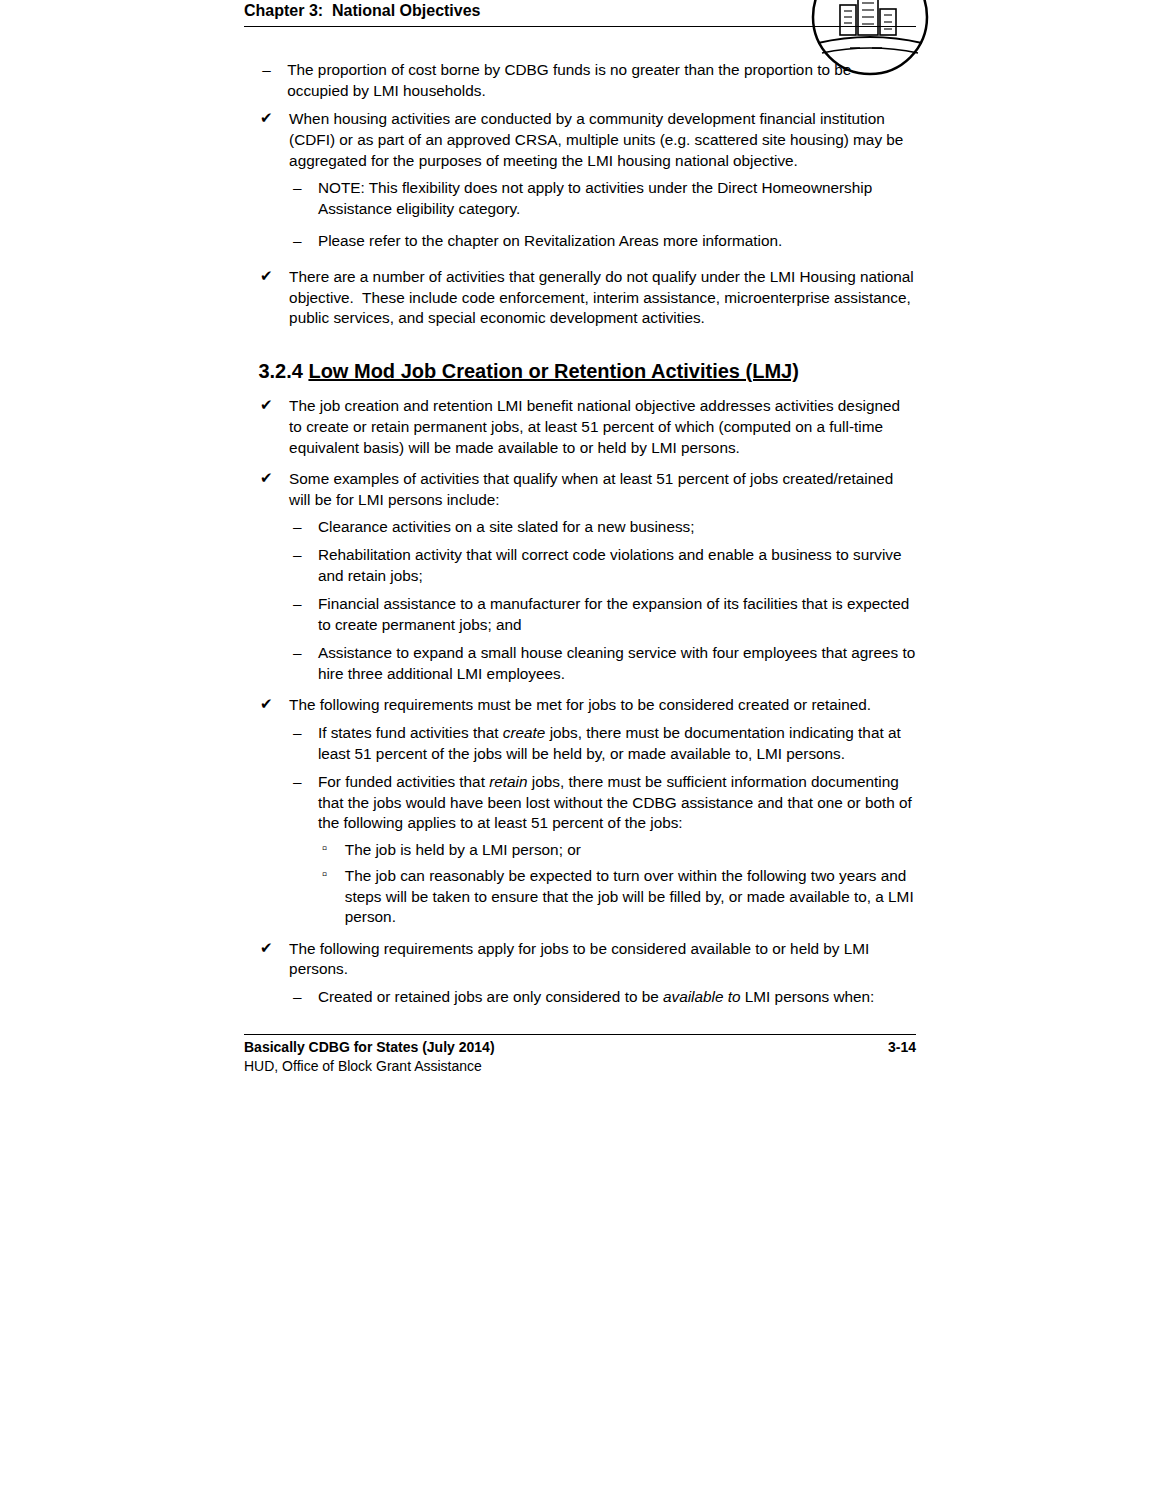Chapter 3: National Objectives
The proportion of cost borne by CDBG funds is no greater than the proportion to be occupied by LMI households.
When housing activities are conducted by a community development financial institution (CDFI) or as part of an approved CRSA, multiple units (e.g. scattered site housing) may be aggregated for the purposes of meeting the LMI housing national objective.
NOTE: This flexibility does not apply to activities under the Direct Homeownership Assistance eligibility category.
Please refer to the chapter on Revitalization Areas more information.
There are a number of activities that generally do not qualify under the LMI Housing national objective. These include code enforcement, interim assistance, microenterprise assistance, public services, and special economic development activities.
3.2.4 Low Mod Job Creation or Retention Activities (LMJ)
The job creation and retention LMI benefit national objective addresses activities designed to create or retain permanent jobs, at least 51 percent of which (computed on a full-time equivalent basis) will be made available to or held by LMI persons.
Some examples of activities that qualify when at least 51 percent of jobs created/retained will be for LMI persons include:
Clearance activities on a site slated for a new business;
Rehabilitation activity that will correct code violations and enable a business to survive and retain jobs;
Financial assistance to a manufacturer for the expansion of its facilities that is expected to create permanent jobs; and
Assistance to expand a small house cleaning service with four employees that agrees to hire three additional LMI employees.
The following requirements must be met for jobs to be considered created or retained.
If states fund activities that create jobs, there must be documentation indicating that at least 51 percent of the jobs will be held by, or made available to, LMI persons.
For funded activities that retain jobs, there must be sufficient information documenting that the jobs would have been lost without the CDBG assistance and that one or both of the following applies to at least 51 percent of the jobs:
The job is held by a LMI person; or
The job can reasonably be expected to turn over within the following two years and steps will be taken to ensure that the job will be filled by, or made available to, a LMI person.
The following requirements apply for jobs to be considered available to or held by LMI persons.
Created or retained jobs are only considered to be available to LMI persons when:
Basically CDBG for States (July 2014) HUD, Office of Block Grant Assistance
3-14